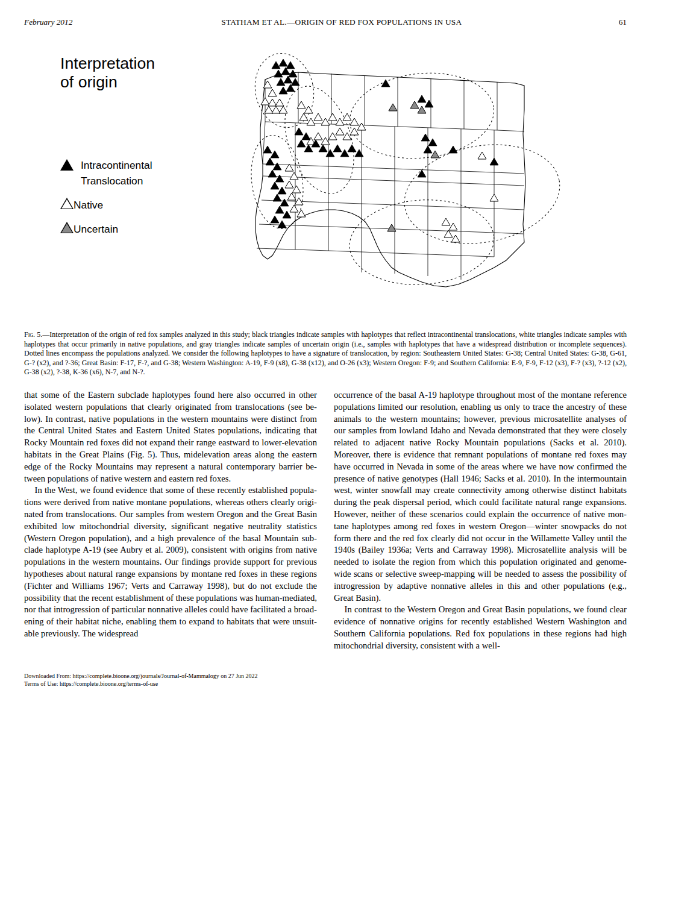February 2012
STATHAM ET AL.—ORIGIN OF RED FOX POPULATIONS IN USA
61
Interpretation
of origin
Intracontinental
Translocation
Native
Uncertain
Fig. 5.—Interpretation of the origin of red fox samples analyzed in this study; black triangles indicate samples with haplotypes that reflect intracontinental translocations, white triangles indicate samples with haplotypes that occur primarily in native populations, and gray triangles indicate samples of uncertain origin (i.e., samples with haplotypes that have a widespread distribution or incomplete sequences). Dotted lines encompass the populations analyzed. We consider the following haplotypes to have a signature of translocation, by region: Southeastern United States: G-38; Central United States: G-38, G-61, G-? (x2), and ?-36; Great Basin: F-17, F-?, and G-38; Western Washington: A-19, F-9 (x8), G-38 (x12), and O-26 (x3); Western Oregon: F-9; and Southern California: E-9, F-9, F-12 (x3), F-? (x3), ?-12 (x2), G-38 (x2), ?-38, K-36 (x6), N-7, and N-?.
that some of the Eastern subclade haplotypes found here also occurred in other isolated western populations that clearly originated from translocations (see below). In contrast, native populations in the western mountains were distinct from the Central United States and Eastern United States populations, indicating that Rocky Mountain red foxes did not expand their range eastward to lower-elevation habitats in the Great Plains (Fig. 5). Thus, midelevation areas along the eastern edge of the Rocky Mountains may represent a natural contemporary barrier between populations of native western and eastern red foxes.
In the West, we found evidence that some of these recently established populations were derived from native montane populations, whereas others clearly originated from translocations. Our samples from western Oregon and the Great Basin exhibited low mitochondrial diversity, significant negative neutrality statistics (Western Oregon population), and a high prevalence of the basal Mountain subclade haplotype A-19 (see Aubry et al. 2009), consistent with origins from native populations in the western mountains. Our findings provide support for previous hypotheses about natural range expansions by montane red foxes in these regions (Fichter and Williams 1967; Verts and Carraway 1998), but do not exclude the possibility that the recent establishment of these populations was human-mediated, nor that introgression of particular nonnative alleles could have facilitated a broadening of their habitat niche, enabling them to expand to habitats that were unsuitable previously. The widespread
occurrence of the basal A-19 haplotype throughout most of the montane reference populations limited our resolution, enabling us only to trace the ancestry of these animals to the western mountains; however, previous microsatellite analyses of our samples from lowland Idaho and Nevada demonstrated that they were closely related to adjacent native Rocky Mountain populations (Sacks et al. 2010). Moreover, there is evidence that remnant populations of montane red foxes may have occurred in Nevada in some of the areas where we have now confirmed the presence of native genotypes (Hall 1946; Sacks et al. 2010). In the intermountain west, winter snowfall may create connectivity among otherwise distinct habitats during the peak dispersal period, which could facilitate natural range expansions. However, neither of these scenarios could explain the occurrence of native montane haplotypes among red foxes in western Oregon—winter snowpacks do not form there and the red fox clearly did not occur in the Willamette Valley until the 1940s (Bailey 1936a; Verts and Carraway 1998). Microsatellite analysis will be needed to isolate the region from which this population originated and genome-wide scans or selective sweep-mapping will be needed to assess the possibility of introgression by adaptive nonnative alleles in this and other populations (e.g., Great Basin).
In contrast to the Western Oregon and Great Basin populations, we found clear evidence of nonnative origins for recently established Western Washington and Southern California populations. Red fox populations in these regions had high mitochondrial diversity, consistent with a well-
Downloaded From: https://complete.bioone.org/journals/Journal-of-Mammalogy on 27 Jun 2022
Terms of Use: https://complete.bioone.org/terms-of-use